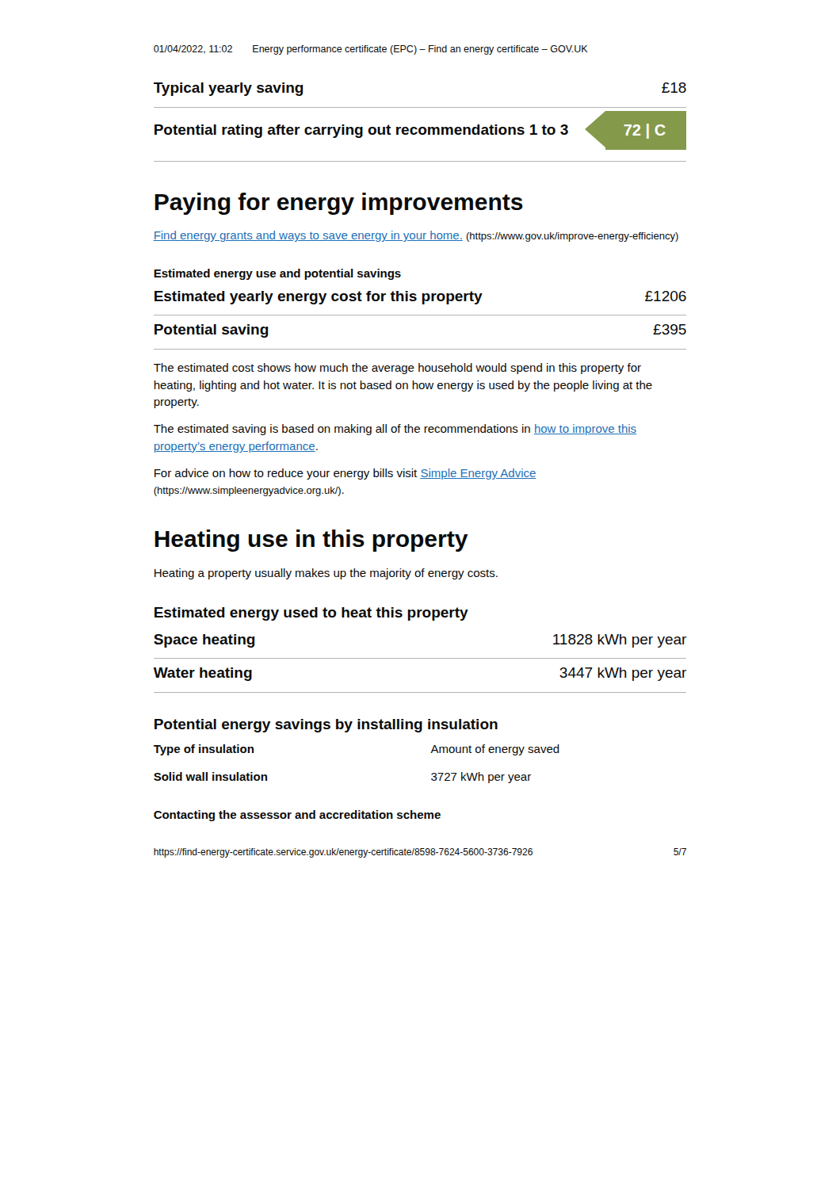01/04/2022, 11:02
Energy performance certificate (EPC) – Find an energy certificate – GOV.UK
Typical yearly saving
£18
Potential rating after carrying out recommendations 1 to 3
72 | C
Paying for energy improvements
Find energy grants and ways to save energy in your home. (https://www.gov.uk/improve-energy-efficiency)
Estimated energy use and potential savings
Estimated yearly energy cost for this property
£1206
Potential saving
£395
The estimated cost shows how much the average household would spend in this property for heating, lighting and hot water. It is not based on how energy is used by the people living at the property.
The estimated saving is based on making all of the recommendations in how to improve this property’s energy performance.
For advice on how to reduce your energy bills visit Simple Energy Advice (https://www.simpleenergyadvice.org.uk/).
Heating use in this property
Heating a property usually makes up the majority of energy costs.
Estimated energy used to heat this property
Space heating
11828 kWh per year
Water heating
3447 kWh per year
Potential energy savings by installing insulation
Type of insulation
Amount of energy saved
Solid wall insulation
3727 kWh per year
Contacting the assessor and accreditation scheme
https://find-energy-certificate.service.gov.uk/energy-certificate/8598-7624-5600-3736-7926
5/7